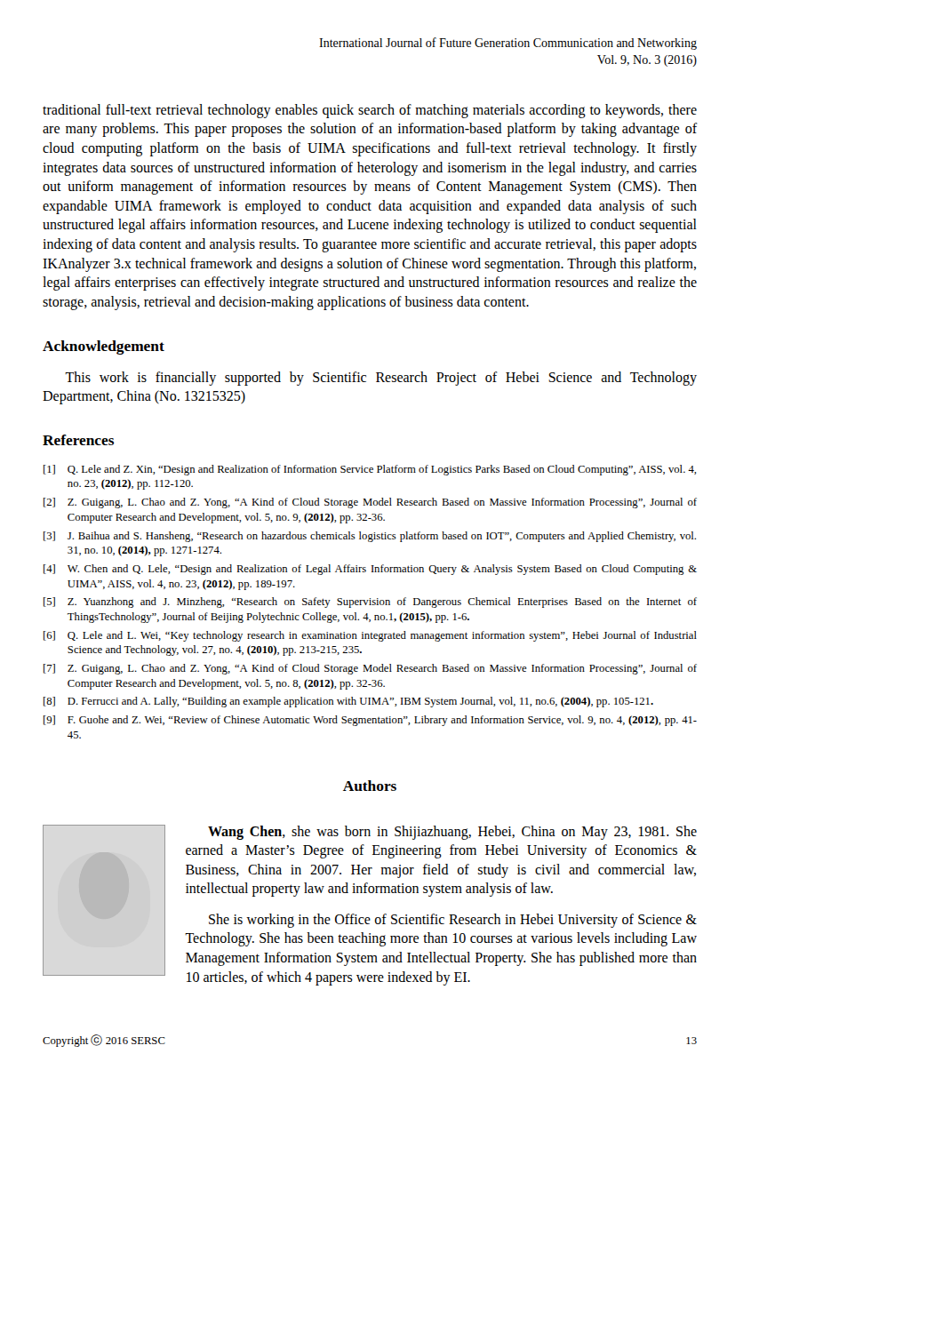International Journal of Future Generation Communication and Networking Vol. 9, No. 3 (2016)
traditional full-text retrieval technology enables quick search of matching materials according to keywords, there are many problems. This paper proposes the solution of an information-based platform by taking advantage of cloud computing platform on the basis of UIMA specifications and full-text retrieval technology. It firstly integrates data sources of unstructured information of heterology and isomerism in the legal industry, and carries out uniform management of information resources by means of Content Management System (CMS). Then expandable UIMA framework is employed to conduct data acquisition and expanded data analysis of such unstructured legal affairs information resources, and Lucene indexing technology is utilized to conduct sequential indexing of data content and analysis results. To guarantee more scientific and accurate retrieval, this paper adopts IKAnalyzer 3.x technical framework and designs a solution of Chinese word segmentation. Through this platform, legal affairs enterprises can effectively integrate structured and unstructured information resources and realize the storage, analysis, retrieval and decision-making applications of business data content.
Acknowledgement
This work is financially supported by Scientific Research Project of Hebei Science and Technology Department, China (No. 13215325)
References
[1] Q. Lele and Z. Xin, “Design and Realization of Information Service Platform of Logistics Parks Based on Cloud Computing”, AISS, vol. 4, no. 23, (2012), pp. 112-120.
[2] Z. Guigang, L. Chao and Z. Yong, “A Kind of Cloud Storage Model Research Based on Massive Information Processing”, Journal of Computer Research and Development, vol. 5, no. 9, (2012), pp. 32-36.
[3] J. Baihua and S. Hansheng, “Research on hazardous chemicals logistics platform based on IOT”, Computers and Applied Chemistry, vol. 31, no. 10, (2014), pp. 1271-1274.
[4] W. Chen and Q. Lele, “Design and Realization of Legal Affairs Information Query & Analysis System Based on Cloud Computing & UIMA”, AISS, vol. 4, no. 23, (2012), pp. 189-197.
[5] Z. Yuanzhong and J. Minzheng, “Research on Safety Supervision of Dangerous Chemical Enterprises Based on the Internet of ThingsTechnology”, Journal of Beijing Polytechnic College, vol. 4, no.1, (2015), pp. 1-6.
[6] Q. Lele and L. Wei, “Key technology research in examination integrated management information system”, Hebei Journal of Industrial Science and Technology, vol. 27, no. 4, (2010), pp. 213-215, 235.
[7] Z. Guigang, L. Chao and Z. Yong, “A Kind of Cloud Storage Model Research Based on Massive Information Processing”, Journal of Computer Research and Development, vol. 5, no. 8, (2012), pp. 32-36.
[8] D. Ferrucci and A. Lally, “Building an example application with UIMA”, IBM System Journal, vol, 11, no.6, (2004), pp. 105-121.
[9] F. Guohe and Z. Wei, “Review of Chinese Automatic Word Segmentation”, Library and Information Service, vol. 9, no. 4, (2012), pp. 41-45.
Authors
Wang Chen, she was born in Shijiazhuang, Hebei, China on May 23, 1981. She earned a Master’s Degree of Engineering from Hebei University of Economics & Business, China in 2007. Her major field of study is civil and commercial law, intellectual property law and information system analysis of law.
She is working in the Office of Scientific Research in Hebei University of Science & Technology. She has been teaching more than 10 courses at various levels including Law Management Information System and Intellectual Property. She has published more than 10 articles, of which 4 papers were indexed by EI.
Copyright ⓒ 2016 SERSC 13